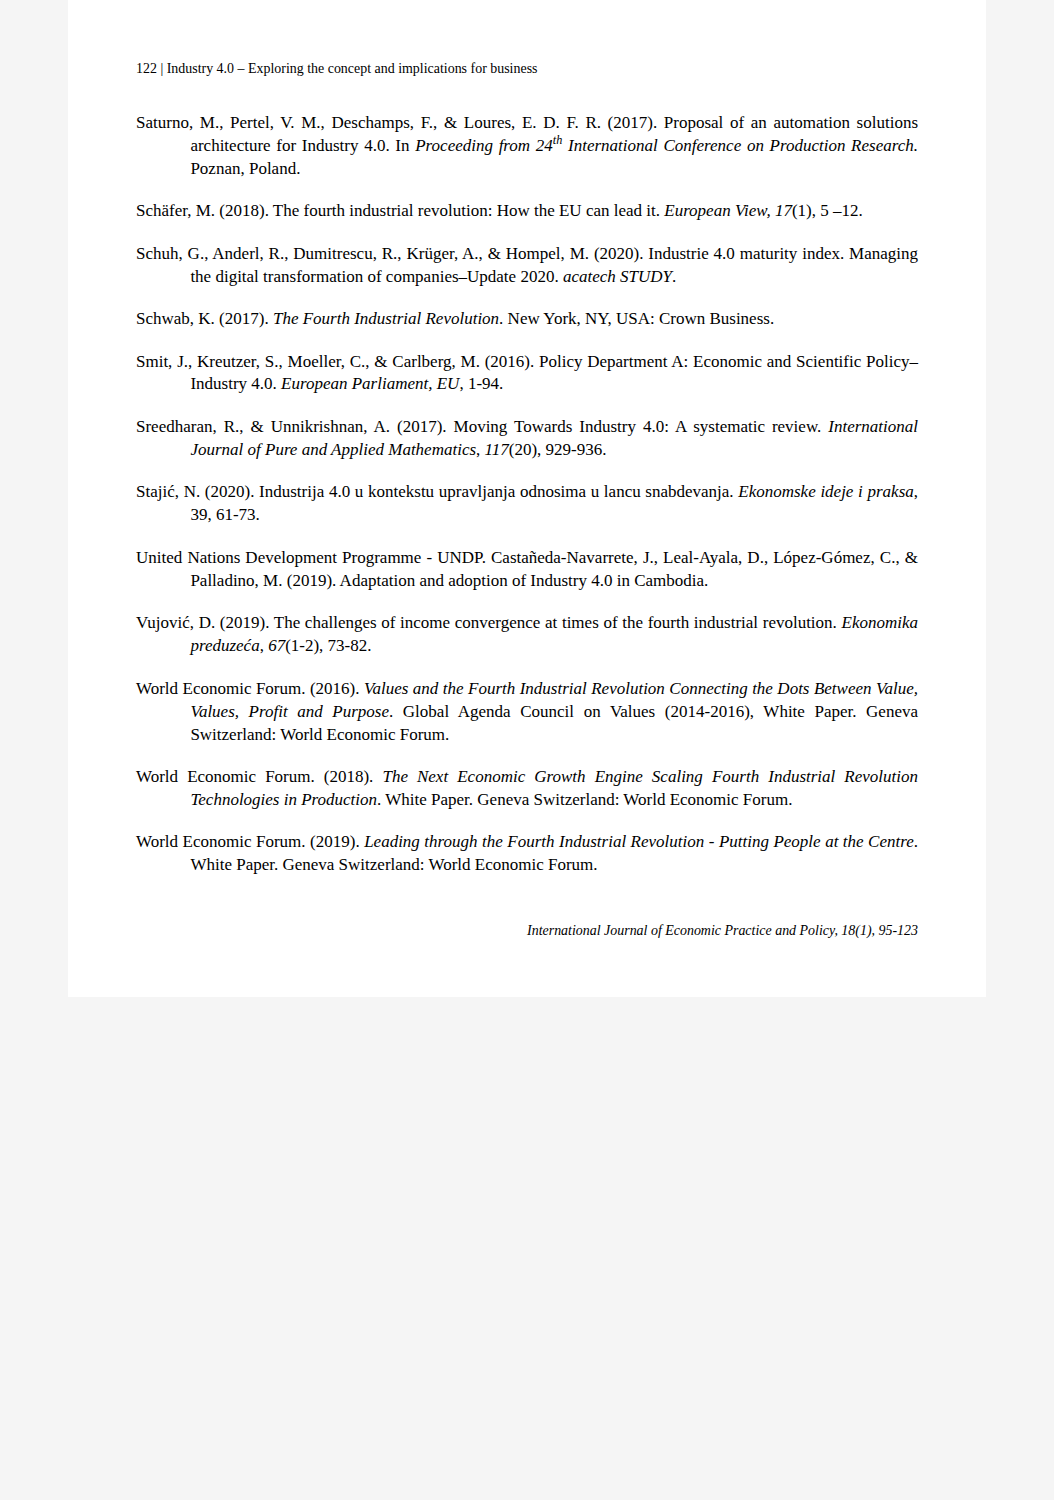122 | Industry 4.0 – Exploring the concept and implications for business
Saturno, M., Pertel, V. M., Deschamps, F., & Loures, E. D. F. R. (2017). Proposal of an automation solutions architecture for Industry 4.0. In Proceeding from 24th International Conference on Production Research. Poznan, Poland.
Schäfer, M. (2018). The fourth industrial revolution: How the EU can lead it. European View, 17(1), 5 –12.
Schuh, G., Anderl, R., Dumitrescu, R., Krüger, A., & Hompel, M. (2020). Industrie 4.0 maturity index. Managing the digital transformation of companies–Update 2020. acatech STUDY.
Schwab, K. (2017). The Fourth Industrial Revolution. New York, NY, USA: Crown Business.
Smit, J., Kreutzer, S., Moeller, C., & Carlberg, M. (2016). Policy Department A: Economic and Scientific Policy–Industry 4.0. European Parliament, EU, 1-94.
Sreedharan, R., & Unnikrishnan, A. (2017). Moving Towards Industry 4.0: A systematic review. International Journal of Pure and Applied Mathematics, 117(20), 929-936.
Stajić, N. (2020). Industrija 4.0 u kontekstu upravljanja odnosima u lancu snabdevanja. Ekonomske ideje i praksa, 39, 61-73.
United Nations Development Programme - UNDP. Castañeda-Navarrete, J., Leal-Ayala, D., López-Gómez, C., & Palladino, M. (2019). Adaptation and adoption of Industry 4.0 in Cambodia.
Vujović, D. (2019). The challenges of income convergence at times of the fourth industrial revolution. Ekonomika preduzeća, 67(1-2), 73-82.
World Economic Forum. (2016). Values and the Fourth Industrial Revolution Connecting the Dots Between Value, Values, Profit and Purpose. Global Agenda Council on Values (2014-2016), White Paper. Geneva Switzerland: World Economic Forum.
World Economic Forum. (2018). The Next Economic Growth Engine Scaling Fourth Industrial Revolution Technologies in Production. White Paper. Geneva Switzerland: World Economic Forum.
World Economic Forum. (2019). Leading through the Fourth Industrial Revolution - Putting People at the Centre. White Paper. Geneva Switzerland: World Economic Forum.
International Journal of Economic Practice and Policy, 18(1), 95-123